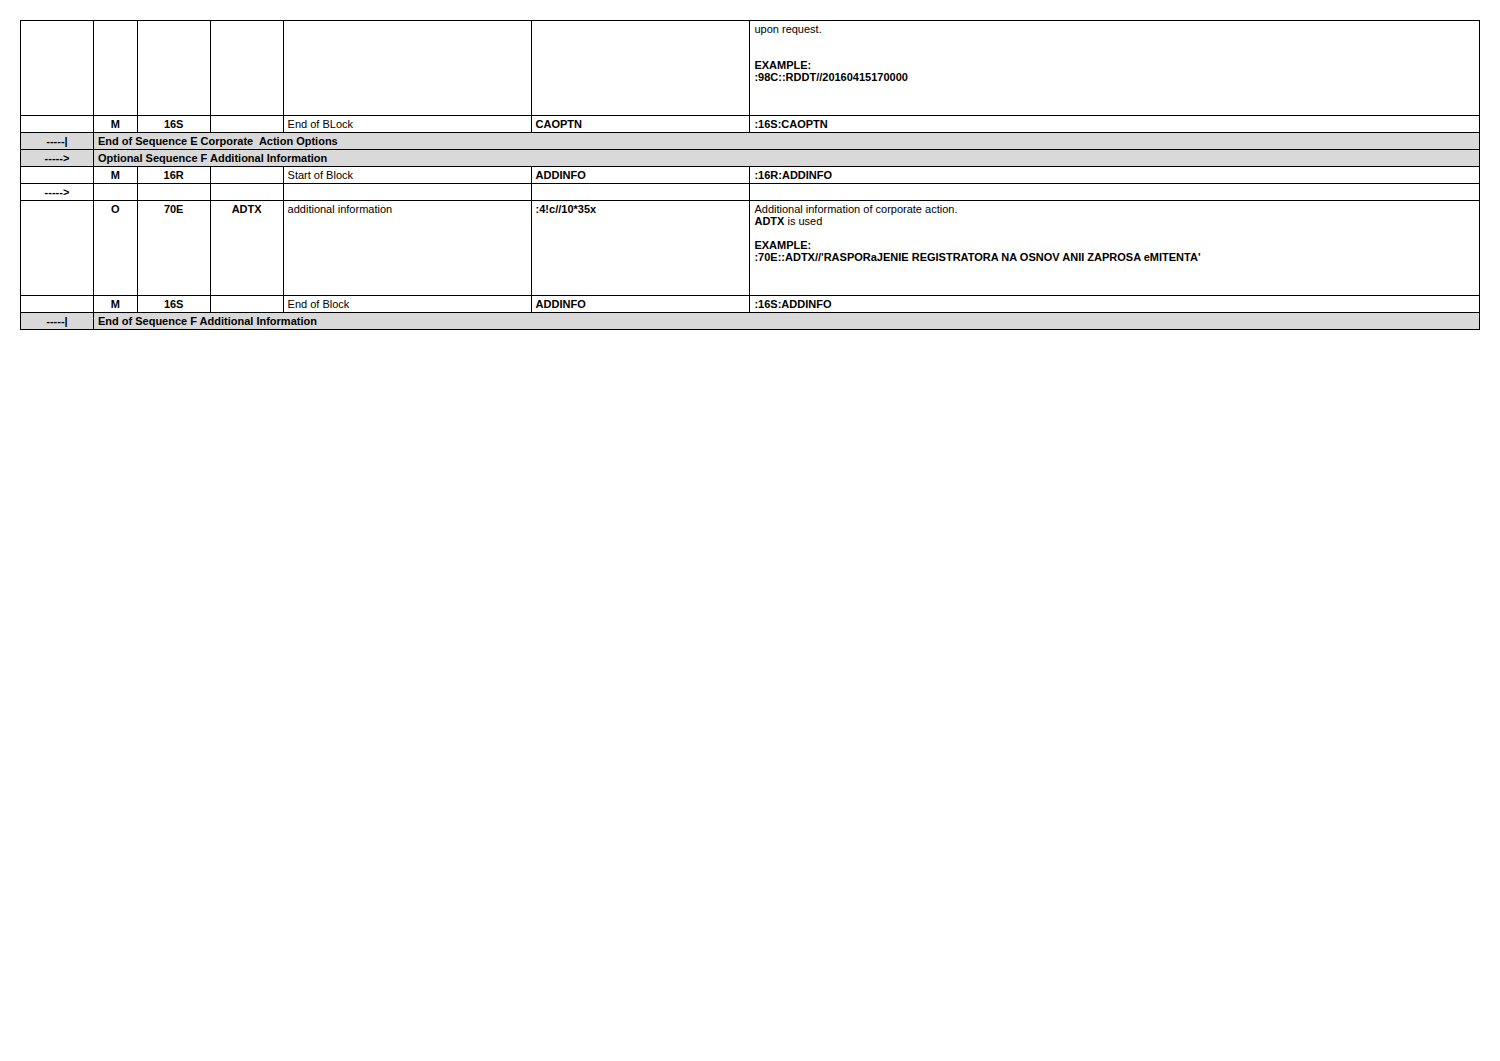| | | | | | | upon request. EXAMPLE: :98C::RDDT//20160415170000 |
| | M | 16S | | End of BLock | CAOPTN | :16S:CAOPTN |
| -----/ | End of Sequence E Corporate Action Options |
| -----> | Optional Sequence F Additional Information |
| | M | 16R | | Start of Block | ADDINFO | :16R:ADDINFO |
| -----> | | | | | | |
| | O | 70E | ADTX | additional information | :4!c//10*35x | Additional information of corporate action. ADTX is used EXAMPLE: :70E::ADTX//'RASPORaJENIE REGISTRATORA NA OSNOV ANII ZAPROSA eMITENTA' |
| | M | 16S | | End of Block | ADDINFO | :16S:ADDINFO |
| -----/ | End of Sequence F Additional Information |